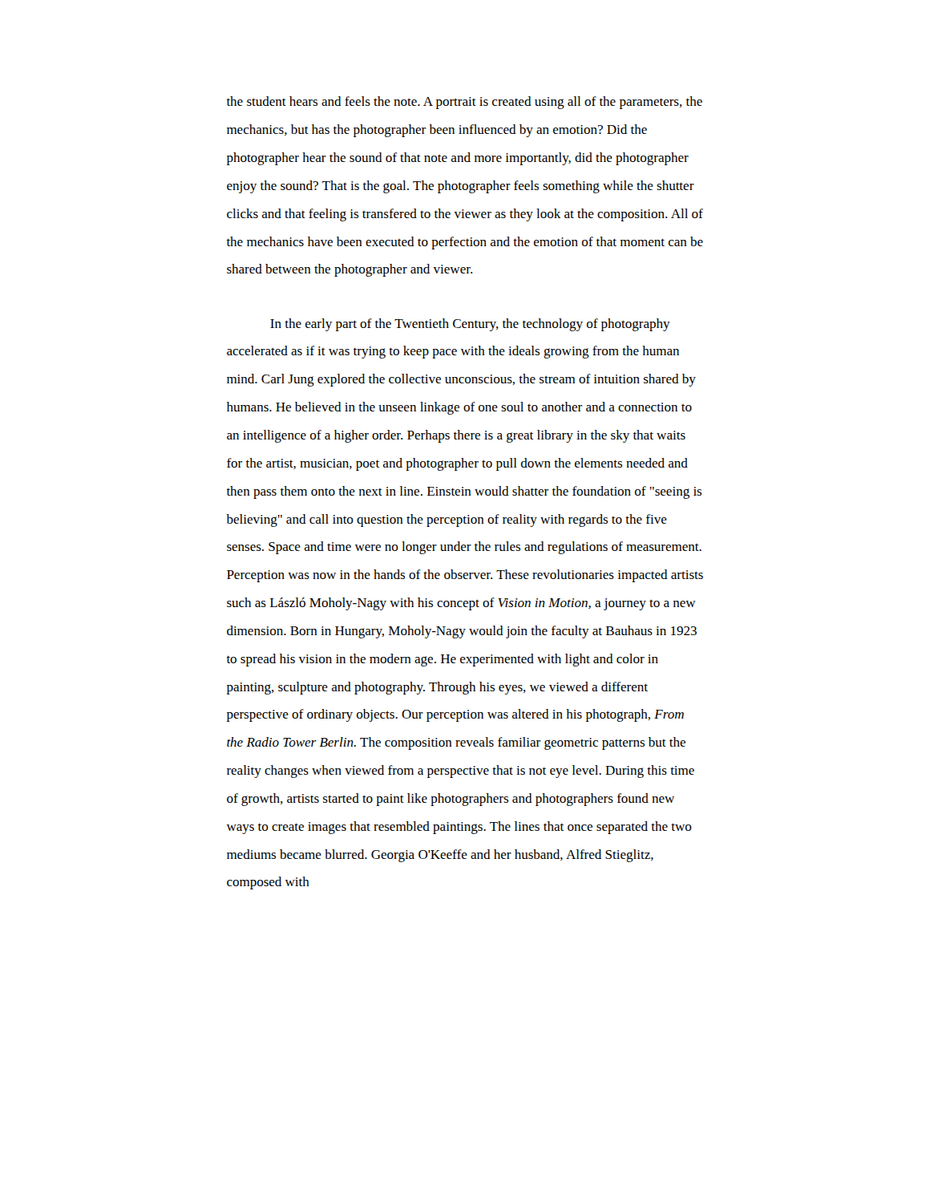the student hears and feels the note. A portrait is created using all of the parameters, the mechanics, but has the photographer been influenced by an emotion? Did the photographer hear the sound of that note and more importantly, did the photographer enjoy the sound? That is the goal. The photographer feels something while the shutter clicks and that feeling is transfered to the viewer as they look at the composition. All of the mechanics have been executed to perfection and the emotion of that moment can be shared between the photographer and viewer.
In the early part of the Twentieth Century, the technology of photography accelerated as if it was trying to keep pace with the ideals growing from the human mind. Carl Jung explored the collective unconscious, the stream of intuition shared by humans. He believed in the unseen linkage of one soul to another and a connection to an intelligence of a higher order. Perhaps there is a great library in the sky that waits for the artist, musician, poet and photographer to pull down the elements needed and then pass them onto the next in line. Einstein would shatter the foundation of "seeing is believing" and call into question the perception of reality with regards to the five senses. Space and time were no longer under the rules and regulations of measurement. Perception was now in the hands of the observer. These revolutionaries impacted artists such as László Moholy-Nagy with his concept of Vision in Motion, a journey to a new dimension. Born in Hungary, Moholy-Nagy would join the faculty at Bauhaus in 1923 to spread his vision in the modern age. He experimented with light and color in painting, sculpture and photography. Through his eyes, we viewed a different perspective of ordinary objects. Our perception was altered in his photograph, From the Radio Tower Berlin. The composition reveals familiar geometric patterns but the reality changes when viewed from a perspective that is not eye level. During this time of growth, artists started to paint like photographers and photographers found new ways to create images that resembled paintings. The lines that once separated the two mediums became blurred. Georgia O'Keeffe and her husband, Alfred Stieglitz, composed with